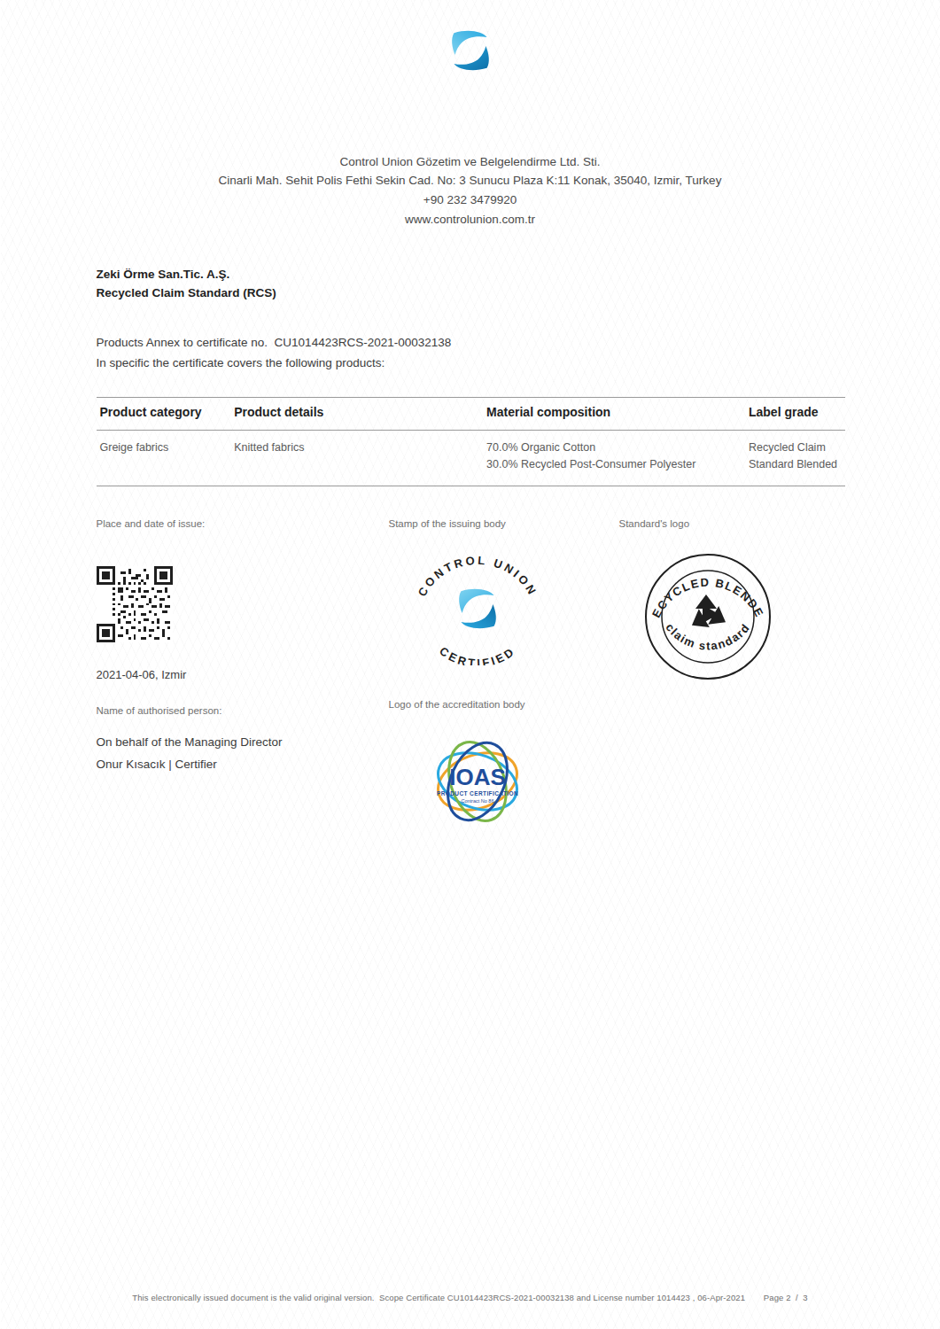Control Union Gözetim ve Belgelendirme Ltd. Sti.
Cinarli Mah. Sehit Polis Fethi Sekin Cad. No: 3 Sunucu Plaza K:11 Konak, 35040, Izmir, Turkey
+90 232 3479920
www.controlunion.com.tr
Zeki Örme San.Tic. A.Ş.
Recycled Claim Standard (RCS)
Products Annex to certificate no. CU1014423RCS-2021-00032138
In specific the certificate covers the following products:
| Product category | Product details | Material composition | Label grade |
| --- | --- | --- | --- |
| Greige fabrics | Knitted fabrics | 70.0% Organic Cotton 30.0% Recycled Post-Consumer Polyester | Recycled Claim Standard Blended |
Place and date of issue:
2021-04-06, Izmir
Name of authorised person:
On behalf of the Managing Director
Onur Kısacık | Certifier
Stamp of the issuing body
CONTROL UNION CERTIFIED
Logo of the accreditation body
IOAS PRODUCT CERTIFICATION Contract No 86
Standard's logo
RECYCLED BLENDED claim standard
This electronically issued document is the valid original version. Scope Certificate CU1014423RCS-2021-00032138 and License number 1014423 , 06-Apr-2021 Page 2 / 3